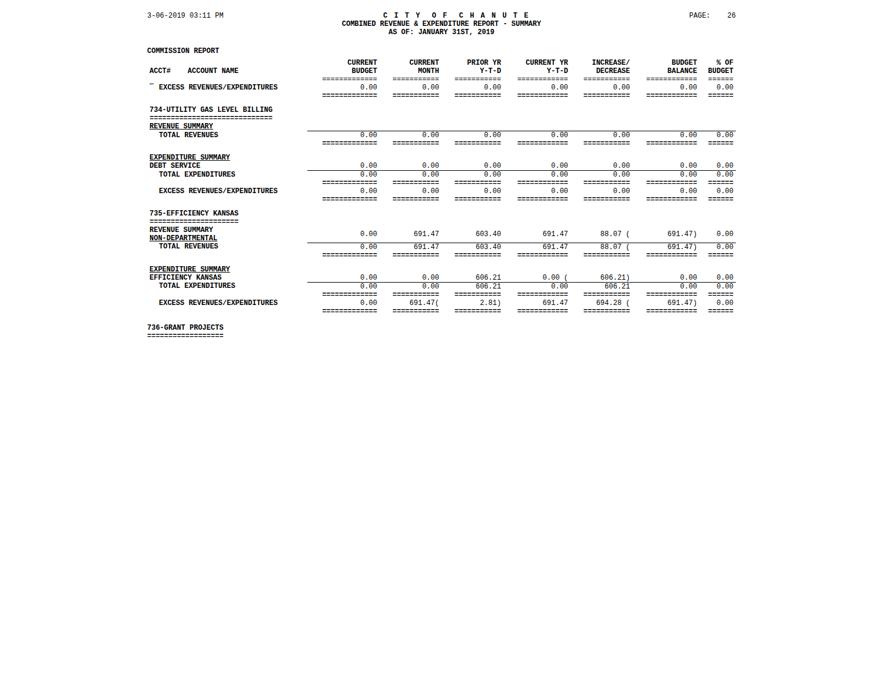3-06-2019 03:11 PM C I T Y O F C H A N U T E PAGE: 26
COMBINED REVENUE & EXPENDITURE REPORT - SUMMARY
AS OF: JANUARY 31ST, 2019
COMMISSION REPORT
| ACCT# ACCOUNT NAME | CURRENT BUDGET | CURRENT MONTH | PRIOR YR Y-T-D | CURRENT YR Y-T-D | INCREASE/ DECREASE | BUDGET BALANCE | % OF BUDGET |
| --- | --- | --- | --- | --- | --- | --- | --- |
| | ============= | =========== | =========== | ============ | =========== | ============ | ====== |
| EXCESS REVENUES/EXPENDITURES | 0.00 | 0.00 | 0.00 | 0.00 | 0.00 | 0.00 | 0.00 |
| | ============= | =========== | =========== | ============ | =========== | ============ | ====== |
| 734-UTILITY GAS LEVEL BILLING ============================= |
| REVENUE SUMMARY | | | | | | | |
| TOTAL REVENUES | 0.00 | 0.00 | 0.00 | 0.00 | 0.00 | 0.00 | 0.00 |
| | ============= | =========== | =========== | ============ | =========== | ============ | ====== |
| EXPENDITURE SUMMARY | |
| DEBT SERVICE | 0.00 | 0.00 | 0.00 | 0.00 | 0.00 | 0.00 | 0.00 |
| TOTAL EXPENDITURES | 0.00 | 0.00 | 0.00 | 0.00 | 0.00 | 0.00 | 0.00 |
| | ============= | =========== | =========== | ============ | =========== | ============ | ====== |
| EXCESS REVENUES/EXPENDITURES | 0.00 | 0.00 | 0.00 | 0.00 | 0.00 | 0.00 | 0.00 |
| | ============= | =========== | =========== | ============ | =========== | ============ | ====== |
| 735-EFFICIENCY KANSAS ===================== |
| REVENUE SUMMARY NON-DEPARTMENTAL | 0.00 | 691.47 | 603.40 | 691.47 | 88.07 ( | 691.47) | 0.00 |
| TOTAL REVENUES | 0.00 | 691.47 | 603.40 | 691.47 | 88.07 ( | 691.47) | 0.00 |
| | ============= | =========== | =========== | ============ | =========== | ============ | ====== |
| EXPENDITURE SUMMARY | |
| EFFICIENCY KANSAS | 0.00 | 0.00 | 606.21 | 0.00 ( | 606.21) | 0.00 | 0.00 |
| TOTAL EXPENDITURES | 0.00 | 0.00 | 606.21 | 0.00 | 606.21 | 0.00 | 0.00 |
| | ============= | =========== | =========== | ============ | =========== | ============ | ====== |
| EXCESS REVENUES/EXPENDITURES | 0.00 | 691.47( | 2.81) | 691.47 | 694.28 ( | 691.47) | 0.00 |
| | ============= | =========== | =========== | ============ | =========== | ============ | ====== |
736-GRANT PROJECTS
==================